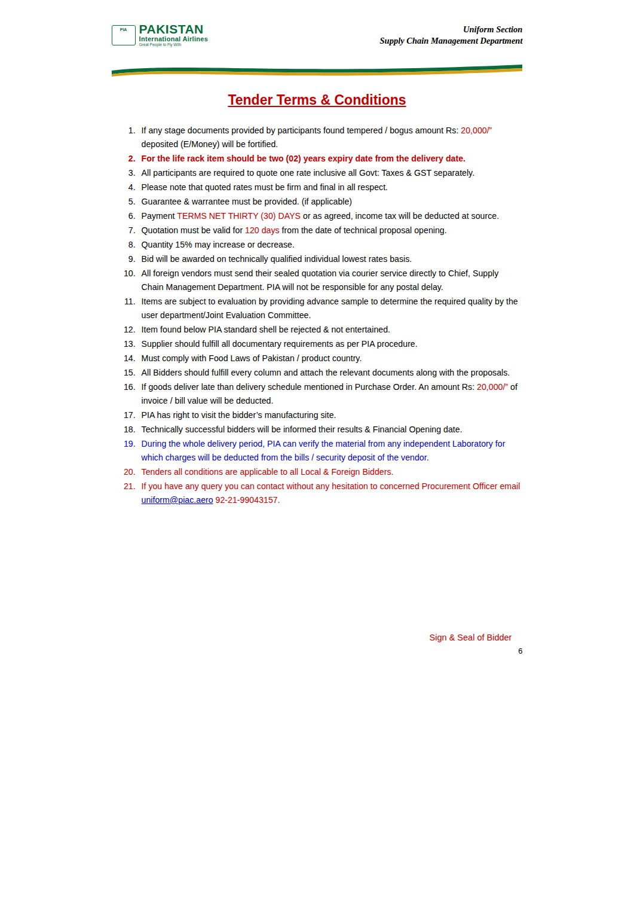PIA
PAKISTAN
International Airlines
Great People to Fly With
Uniform Section
Supply Chain Management Department
Tender Terms & Conditions
If any stage documents provided by participants found tempered / bogus amount Rs: 20,000/” deposited (E/Money) will be fortified.
For the life rack item should be two (02) years expiry date from the delivery date.
All participants are required to quote one rate inclusive all Govt: Taxes & GST separately.
Please note that quoted rates must be firm and final in all respect.
Guarantee & warrantee must be provided. (if applicable)
Payment TERMS NET THIRTY (30) DAYS or as agreed, income tax will be deducted at source.
Quotation must be valid for 120 days from the date of technical proposal opening.
Quantity 15% may increase or decrease.
Bid will be awarded on technically qualified individual lowest rates basis.
All foreign vendors must send their sealed quotation via courier service directly to Chief, Supply Chain Management Department. PIA will not be responsible for any postal delay.
Items are subject to evaluation by providing advance sample to determine the required quality by the user department/Joint Evaluation Committee.
Item found below PIA standard shell be rejected & not entertained.
Supplier should fulfill all documentary requirements as per PIA procedure.
Must comply with Food Laws of Pakistan / product country.
All Bidders should fulfill every column and attach the relevant documents along with the proposals.
If goods deliver late than delivery schedule mentioned in Purchase Order. An amount Rs: 20,000/” of invoice / bill value will be deducted.
PIA has right to visit the bidder’s manufacturing site.
Technically successful bidders will be informed their results & Financial Opening date.
During the whole delivery period, PIA can verify the material from any independent Laboratory for which charges will be deducted from the bills / security deposit of the vendor.
Tenders all conditions are applicable to all Local & Foreign Bidders.
If you have any query you can contact without any hesitation to concerned Procurement Officer email uniform@piac.aero 92-21-99043157.
Sign & Seal of Bidder
6